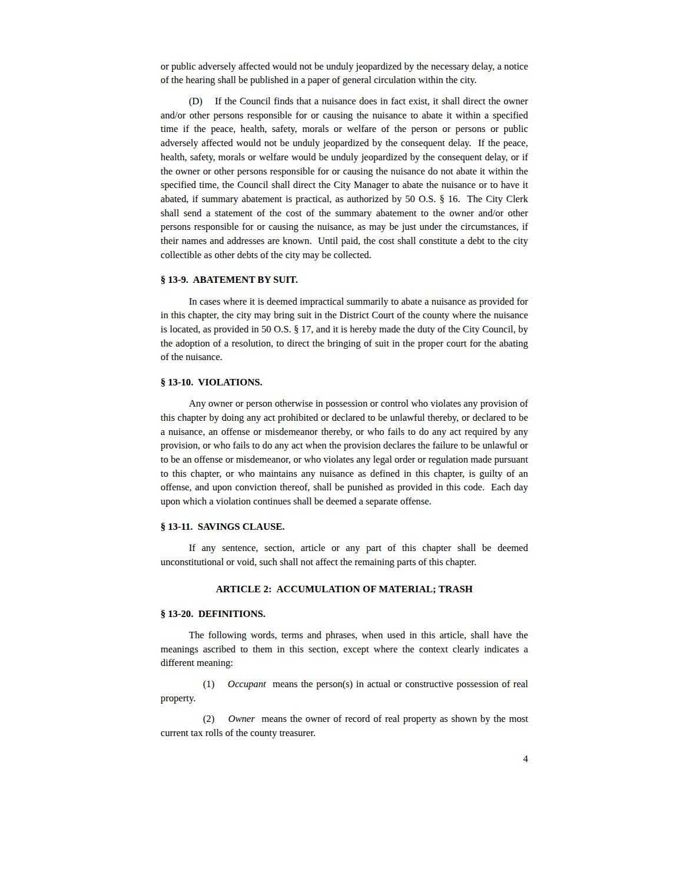or public adversely affected would not be unduly jeopardized by the necessary delay, a notice of the hearing shall be published in a paper of general circulation within the city.
(D) If the Council finds that a nuisance does in fact exist, it shall direct the owner and/or other persons responsible for or causing the nuisance to abate it within a specified time if the peace, health, safety, morals or welfare of the person or persons or public adversely affected would not be unduly jeopardized by the consequent delay. If the peace, health, safety, morals or welfare would be unduly jeopardized by the consequent delay, or if the owner or other persons responsible for or causing the nuisance do not abate it within the specified time, the Council shall direct the City Manager to abate the nuisance or to have it abated, if summary abatement is practical, as authorized by 50 O.S. § 16. The City Clerk shall send a statement of the cost of the summary abatement to the owner and/or other persons responsible for or causing the nuisance, as may be just under the circumstances, if their names and addresses are known. Until paid, the cost shall constitute a debt to the city collectible as other debts of the city may be collected.
§ 13-9. ABATEMENT BY SUIT.
In cases where it is deemed impractical summarily to abate a nuisance as provided for in this chapter, the city may bring suit in the District Court of the county where the nuisance is located, as provided in 50 O.S. § 17, and it is hereby made the duty of the City Council, by the adoption of a resolution, to direct the bringing of suit in the proper court for the abating of the nuisance.
§ 13-10. VIOLATIONS.
Any owner or person otherwise in possession or control who violates any provision of this chapter by doing any act prohibited or declared to be unlawful thereby, or declared to be a nuisance, an offense or misdemeanor thereby, or who fails to do any act required by any provision, or who fails to do any act when the provision declares the failure to be unlawful or to be an offense or misdemeanor, or who violates any legal order or regulation made pursuant to this chapter, or who maintains any nuisance as defined in this chapter, is guilty of an offense, and upon conviction thereof, shall be punished as provided in this code. Each day upon which a violation continues shall be deemed a separate offense.
§ 13-11. SAVINGS CLAUSE.
If any sentence, section, article or any part of this chapter shall be deemed unconstitutional or void, such shall not affect the remaining parts of this chapter.
ARTICLE 2: ACCUMULATION OF MATERIAL; TRASH
§ 13-20. DEFINITIONS.
The following words, terms and phrases, when used in this article, shall have the meanings ascribed to them in this section, except where the context clearly indicates a different meaning:
(1) Occupant means the person(s) in actual or constructive possession of real property.
(2) Owner means the owner of record of real property as shown by the most current tax rolls of the county treasurer.
4